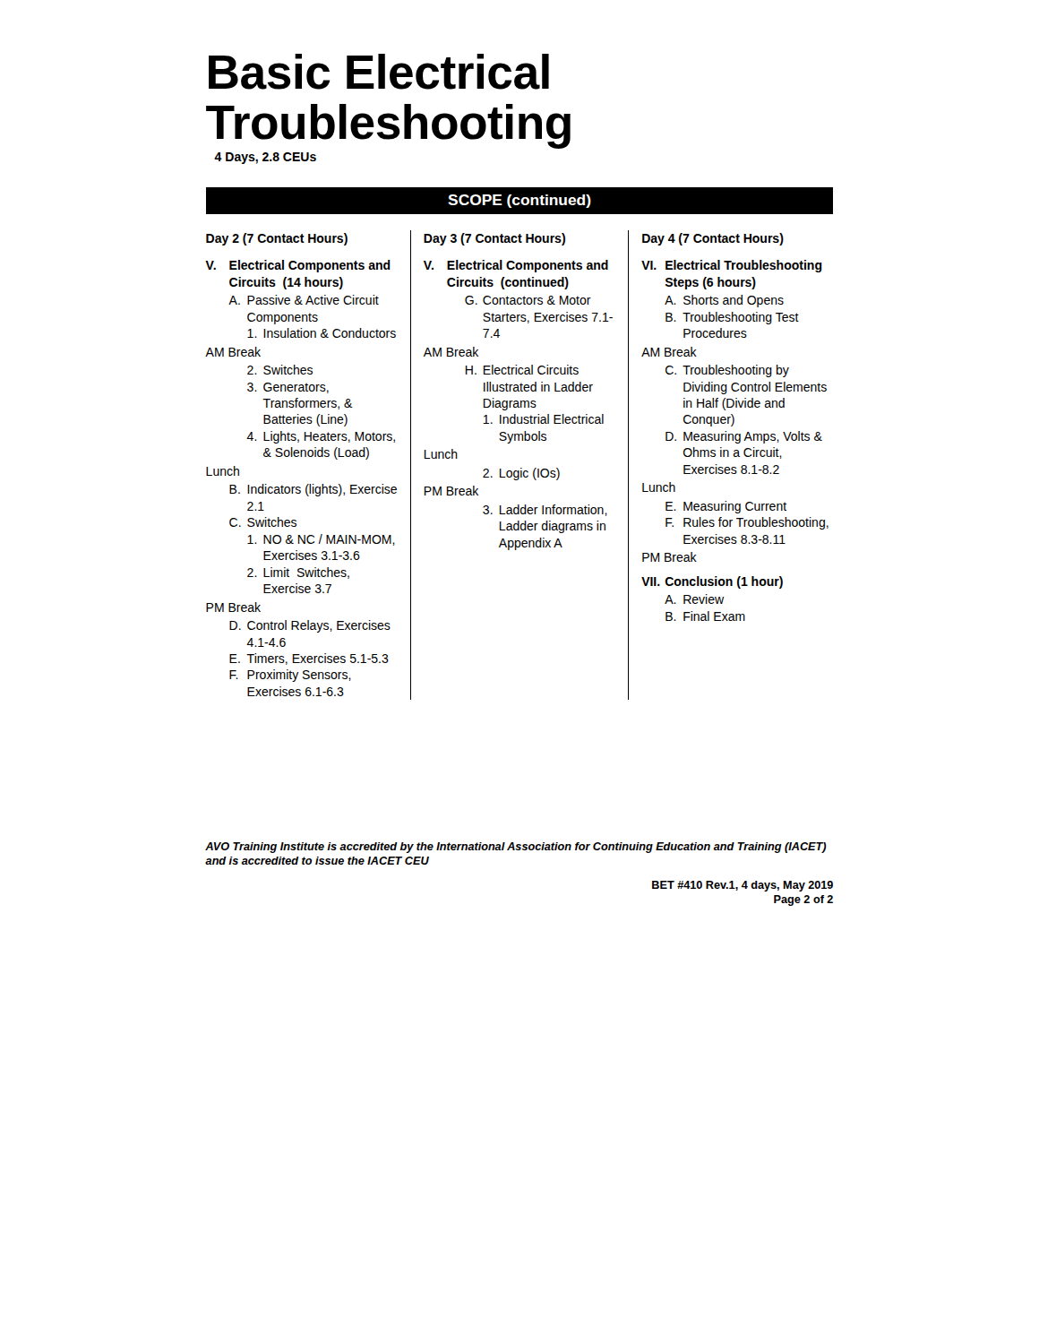Basic Electrical Troubleshooting
4 Days, 2.8 CEUs
SCOPE (continued)
Day 2 (7 Contact Hours)
V.
Electrical Components and Circuits (14 hours)
A.
Passive & Active Circuit Components
1.
Insulation & Conductors
AM Break
2.
Switches
3.
Generators, Transformers, & Batteries (Line)
4.
Lights, Heaters, Motors, & Solenoids (Load)
Lunch
B.
Indicators (lights), Exercise 2.1
C.
Switches
1.
NO & NC / MAIN-MOM, Exercises 3.1-3.6
2.
Limit Switches, Exercise 3.7
PM Break
D.
Control Relays, Exercises 4.1-4.6
E.
Timers, Exercises 5.1-5.3
F.
Proximity Sensors, Exercises 6.1-6.3
Day 3 (7 Contact Hours)
V.
Electrical Components and Circuits (continued)
G.
Contactors & Motor Starters, Exercises 7.1-7.4
AM Break
H.
Electrical Circuits Illustrated in Ladder Diagrams
1.
Industrial Electrical Symbols
Lunch
2.
Logic (IOs)
PM Break
3.
Ladder Information, Ladder diagrams in Appendix A
Day 4 (7 Contact Hours)
VI.
Electrical Troubleshooting Steps (6 hours)
A.
Shorts and Opens
B.
Troubleshooting Test Procedures
AM Break
C.
Troubleshooting by Dividing Control Elements in Half (Divide and Conquer)
D.
Measuring Amps, Volts & Ohms in a Circuit, Exercises 8.1-8.2
Lunch
E.
Measuring Current
F.
Rules for Troubleshooting, Exercises 8.3-8.11
PM Break
VII.
Conclusion (1 hour)
A.
Review
B.
Final Exam
AVO Training Institute is accredited by the International Association for Continuing Education and Training (IACET) and is accredited to issue the IACET CEU
BET #410 Rev.1, 4 days, May 2019
Page 2 of 2